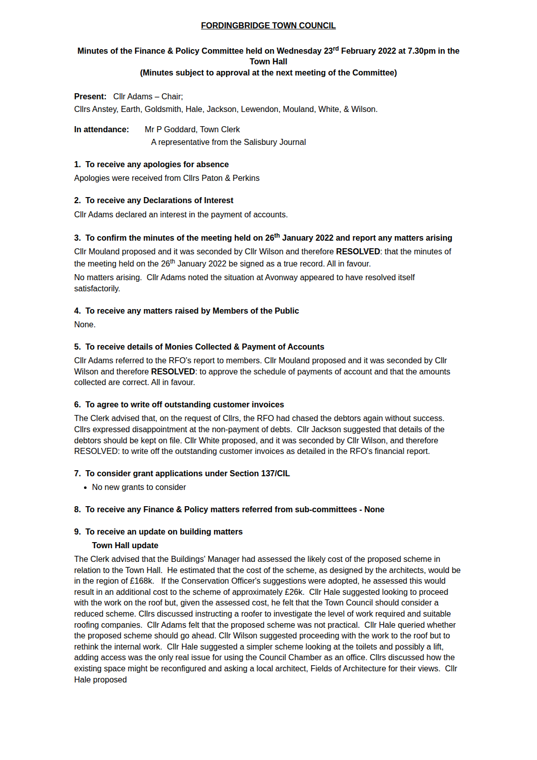FORDINGBRIDGE TOWN COUNCIL
Minutes of the Finance & Policy Committee held on Wednesday 23rd February 2022 at 7.30pm in the Town Hall
(Minutes subject to approval at the next meeting of the Committee)
Present: Cllr Adams – Chair;
Cllrs Anstey, Earth, Goldsmith, Hale, Jackson, Lewendon, Mouland, White, & Wilson.
In attendance: Mr P Goddard, Town Clerk
A representative from the Salisbury Journal
1. To receive any apologies for absence
Apologies were received from Cllrs Paton & Perkins
2. To receive any Declarations of Interest
Cllr Adams declared an interest in the payment of accounts.
3. To confirm the minutes of the meeting held on 26th January 2022 and report any matters arising
Cllr Mouland proposed and it was seconded by Cllr Wilson and therefore RESOLVED: that the minutes of the meeting held on the 26th January 2022 be signed as a true record. All in favour.
No matters arising. Cllr Adams noted the situation at Avonway appeared to have resolved itself satisfactorily.
4. To receive any matters raised by Members of the Public
None.
5. To receive details of Monies Collected & Payment of Accounts
Cllr Adams referred to the RFO's report to members. Cllr Mouland proposed and it was seconded by Cllr Wilson and therefore RESOLVED: to approve the schedule of payments of account and that the amounts collected are correct. All in favour.
6. To agree to write off outstanding customer invoices
The Clerk advised that, on the request of Cllrs, the RFO had chased the debtors again without success. Cllrs expressed disappointment at the non-payment of debts. Cllr Jackson suggested that details of the debtors should be kept on file. Cllr White proposed, and it was seconded by Cllr Wilson, and therefore RESOLVED: to write off the outstanding customer invoices as detailed in the RFO's financial report.
7. To consider grant applications under Section 137/CIL
No new grants to consider
8. To receive any Finance & Policy matters referred from sub-committees - None
9. To receive an update on building matters
Town Hall update
The Clerk advised that the Buildings' Manager had assessed the likely cost of the proposed scheme in relation to the Town Hall. He estimated that the cost of the scheme, as designed by the architects, would be in the region of £168k. If the Conservation Officer's suggestions were adopted, he assessed this would result in an additional cost to the scheme of approximately £26k. Cllr Hale suggested looking to proceed with the work on the roof but, given the assessed cost, he felt that the Town Council should consider a reduced scheme. Cllrs discussed instructing a roofer to investigate the level of work required and suitable roofing companies. Cllr Adams felt that the proposed scheme was not practical. Cllr Hale queried whether the proposed scheme should go ahead. Cllr Wilson suggested proceeding with the work to the roof but to rethink the internal work. Cllr Hale suggested a simpler scheme looking at the toilets and possibly a lift, adding access was the only real issue for using the Council Chamber as an office. Cllrs discussed how the existing space might be reconfigured and asking a local architect, Fields of Architecture for their views. Cllr Hale proposed